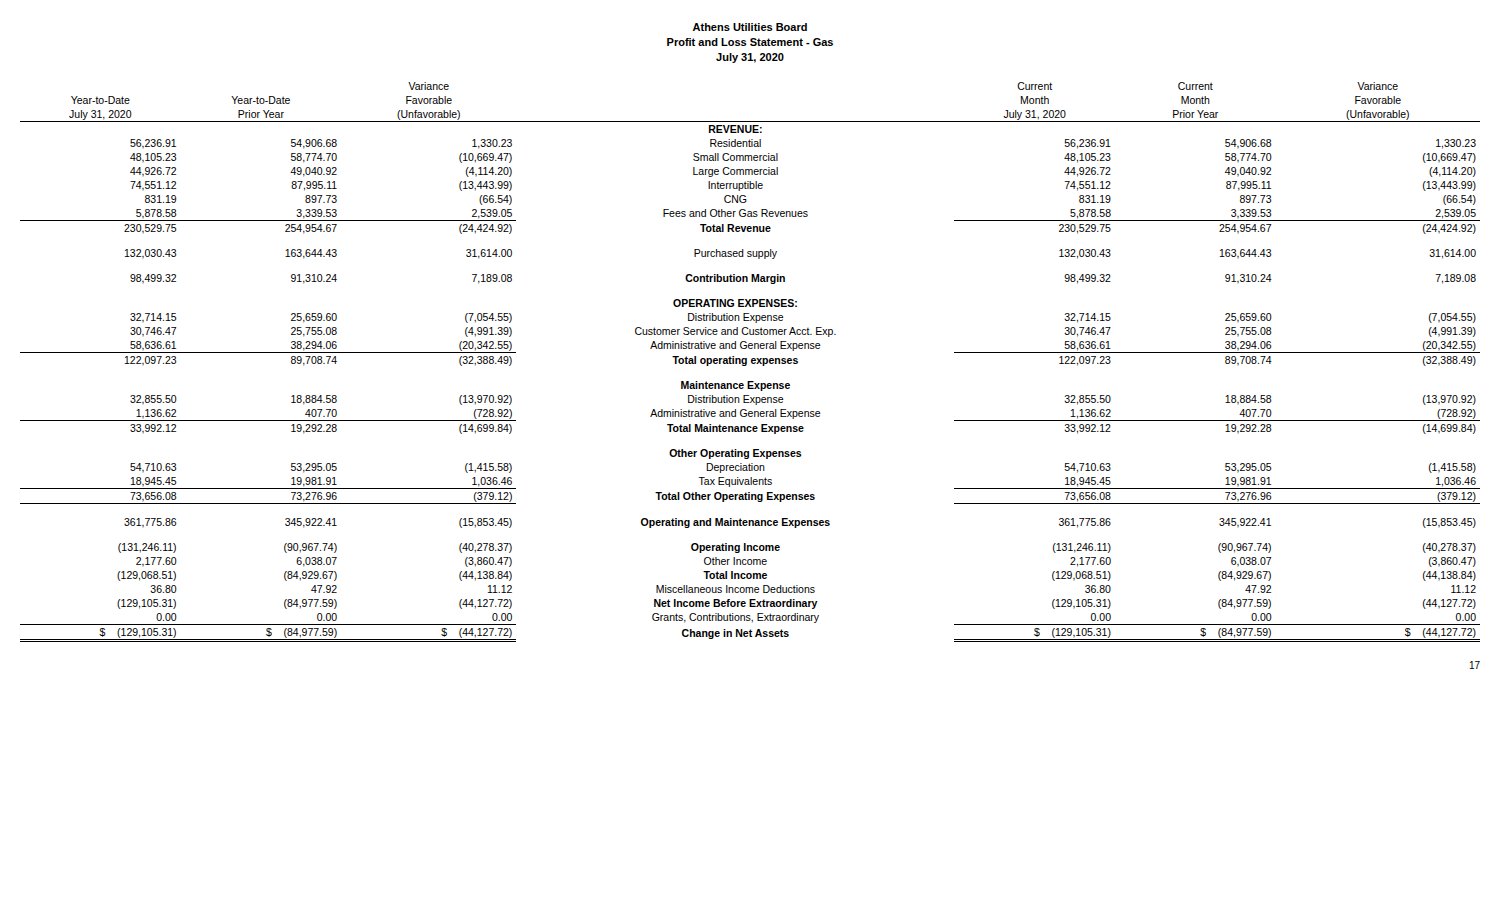Athens Utilities Board
Profit and Loss Statement - Gas
July 31, 2020
| | | Variance | | Current | Current | Variance |
| --- | --- | --- | --- | --- | --- | --- |
| Year-to-Date | Year-to-Date | Favorable | | Month | Month | Favorable |
| July 31, 2020 | Prior Year | (Unfavorable) | | July 31, 2020 | Prior Year | (Unfavorable) |
| | | | REVENUE: | | | |
| 56,236.91 | 54,906.68 | 1,330.23 | Residential | 56,236.91 | 54,906.68 | 1,330.23 |
| 48,105.23 | 58,774.70 | (10,669.47) | Small Commercial | 48,105.23 | 58,774.70 | (10,669.47) |
| 44,926.72 | 49,040.92 | (4,114.20) | Large Commercial | 44,926.72 | 49,040.92 | (4,114.20) |
| 74,551.12 | 87,995.11 | (13,443.99) | Interruptible | 74,551.12 | 87,995.11 | (13,443.99) |
| 831.19 | 897.73 | (66.54) | CNG | 831.19 | 897.73 | (66.54) |
| 5,878.58 | 3,339.53 | 2,539.05 | Fees and Other Gas Revenues | 5,878.58 | 3,339.53 | 2,539.05 |
| 230,529.75 | 254,954.67 | (24,424.92) | Total Revenue | 230,529.75 | 254,954.67 | (24,424.92) |
| 132,030.43 | 163,644.43 | 31,614.00 | Purchased supply | 132,030.43 | 163,644.43 | 31,614.00 |
| 98,499.32 | 91,310.24 | 7,189.08 | Contribution Margin | 98,499.32 | 91,310.24 | 7,189.08 |
| | | | OPERATING EXPENSES: | | | |
| 32,714.15 | 25,659.60 | (7,054.55) | Distribution Expense | 32,714.15 | 25,659.60 | (7,054.55) |
| 30,746.47 | 25,755.08 | (4,991.39) | Customer Service and Customer Acct. Exp. | 30,746.47 | 25,755.08 | (4,991.39) |
| 58,636.61 | 38,294.06 | (20,342.55) | Administrative and General Expense | 58,636.61 | 38,294.06 | (20,342.55) |
| 122,097.23 | 89,708.74 | (32,388.49) | Total operating expenses | 122,097.23 | 89,708.74 | (32,388.49) |
| | | | Maintenance Expense | | | |
| 32,855.50 | 18,884.58 | (13,970.92) | Distribution Expense | 32,855.50 | 18,884.58 | (13,970.92) |
| 1,136.62 | 407.70 | (728.92) | Administrative and General Expense | 1,136.62 | 407.70 | (728.92) |
| 33,992.12 | 19,292.28 | (14,699.84) | Total Maintenance Expense | 33,992.12 | 19,292.28 | (14,699.84) |
| | | | Other Operating Expenses | | | |
| 54,710.63 | 53,295.05 | (1,415.58) | Depreciation | 54,710.63 | 53,295.05 | (1,415.58) |
| 18,945.45 | 19,981.91 | 1,036.46 | Tax Equivalents | 18,945.45 | 19,981.91 | 1,036.46 |
| 73,656.08 | 73,276.96 | (379.12) | Total Other Operating Expenses | 73,656.08 | 73,276.96 | (379.12) |
| 361,775.86 | 345,922.41 | (15,853.45) | Operating and Maintenance Expenses | 361,775.86 | 345,922.41 | (15,853.45) |
| (131,246.11) | (90,967.74) | (40,278.37) | Operating Income | (131,246.11) | (90,967.74) | (40,278.37) |
| 2,177.60 | 6,038.07 | (3,860.47) | Other Income | 2,177.60 | 6,038.07 | (3,860.47) |
| (129,068.51) | (84,929.67) | (44,138.84) | Total Income | (129,068.51) | (84,929.67) | (44,138.84) |
| 36.80 | 47.92 | 11.12 | Miscellaneous Income Deductions | 36.80 | 47.92 | 11.12 |
| (129,105.31) | (84,977.59) | (44,127.72) | Net Income Before Extraordinary | (129,105.31) | (84,977.59) | (44,127.72) |
| 0.00 | 0.00 | 0.00 | Grants, Contributions, Extraordinary | 0.00 | 0.00 | 0.00 |
| $ (129,105.31) | $ (84,977.59) | $ (44,127.72) | Change in Net Assets | $ (129,105.31) | $ (84,977.59) | $ (44,127.72) |
17